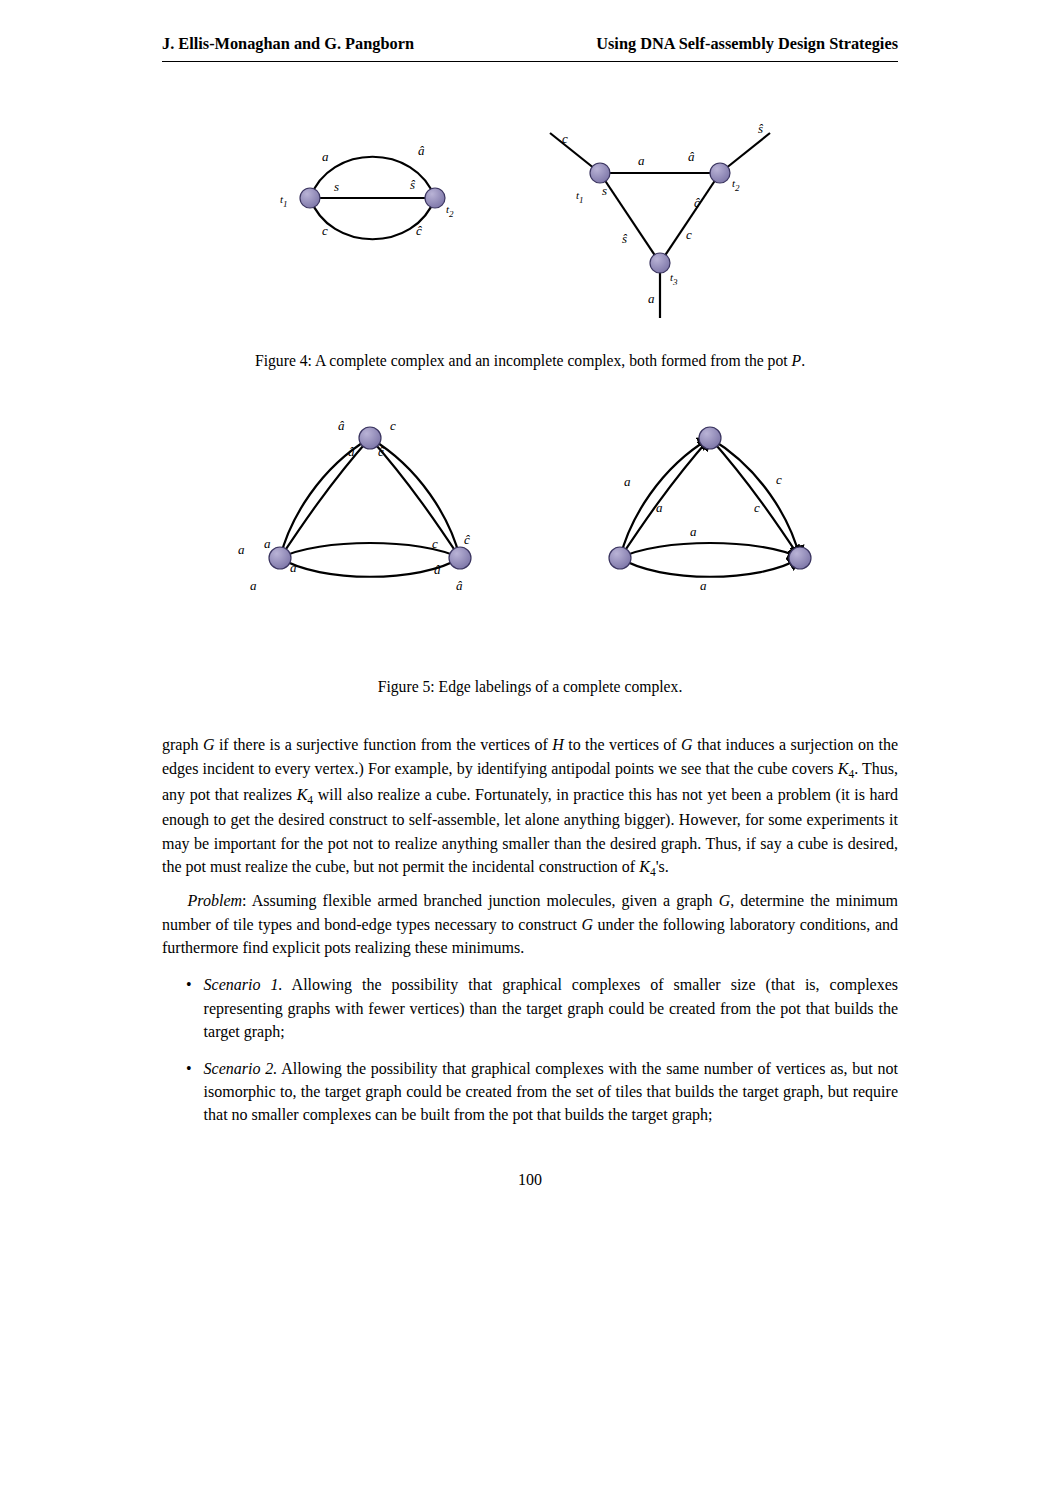J. Ellis-Monaghan and G. Pangborn Using DNA Self-assembly Design Strategies
a â s ŝ c ĉ t1 t2 c ŝ a â s ĉ ŝ c a t1 t2 t3
Figure 4: A complete complex and an incomplete complex, both formed from the pot P.
â c â ĉ a a a a c ĉ â â a a c c a a
Figure 5: Edge labelings of a complete complex.
graph G if there is a surjective function from the vertices of H to the vertices of G that induces a surjection on the edges incident to every vertex.) For example, by identifying antipodal points we see that the cube covers K4. Thus, any pot that realizes K4 will also realize a cube. Fortunately, in practice this has not yet been a problem (it is hard enough to get the desired construct to self-assemble, let alone anything bigger). However, for some experiments it may be important for the pot not to realize anything smaller than the desired graph. Thus, if say a cube is desired, the pot must realize the cube, but not permit the incidental construction of K4's.
Problem: Assuming flexible armed branched junction molecules, given a graph G, determine the minimum number of tile types and bond-edge types necessary to construct G under the following laboratory conditions, and furthermore find explicit pots realizing these minimums.
Scenario 1. Allowing the possibility that graphical complexes of smaller size (that is, complexes representing graphs with fewer vertices) than the target graph could be created from the pot that builds the target graph;
Scenario 2. Allowing the possibility that graphical complexes with the same number of vertices as, but not isomorphic to, the target graph could be created from the set of tiles that builds the target graph, but require that no smaller complexes can be built from the pot that builds the target graph;
100